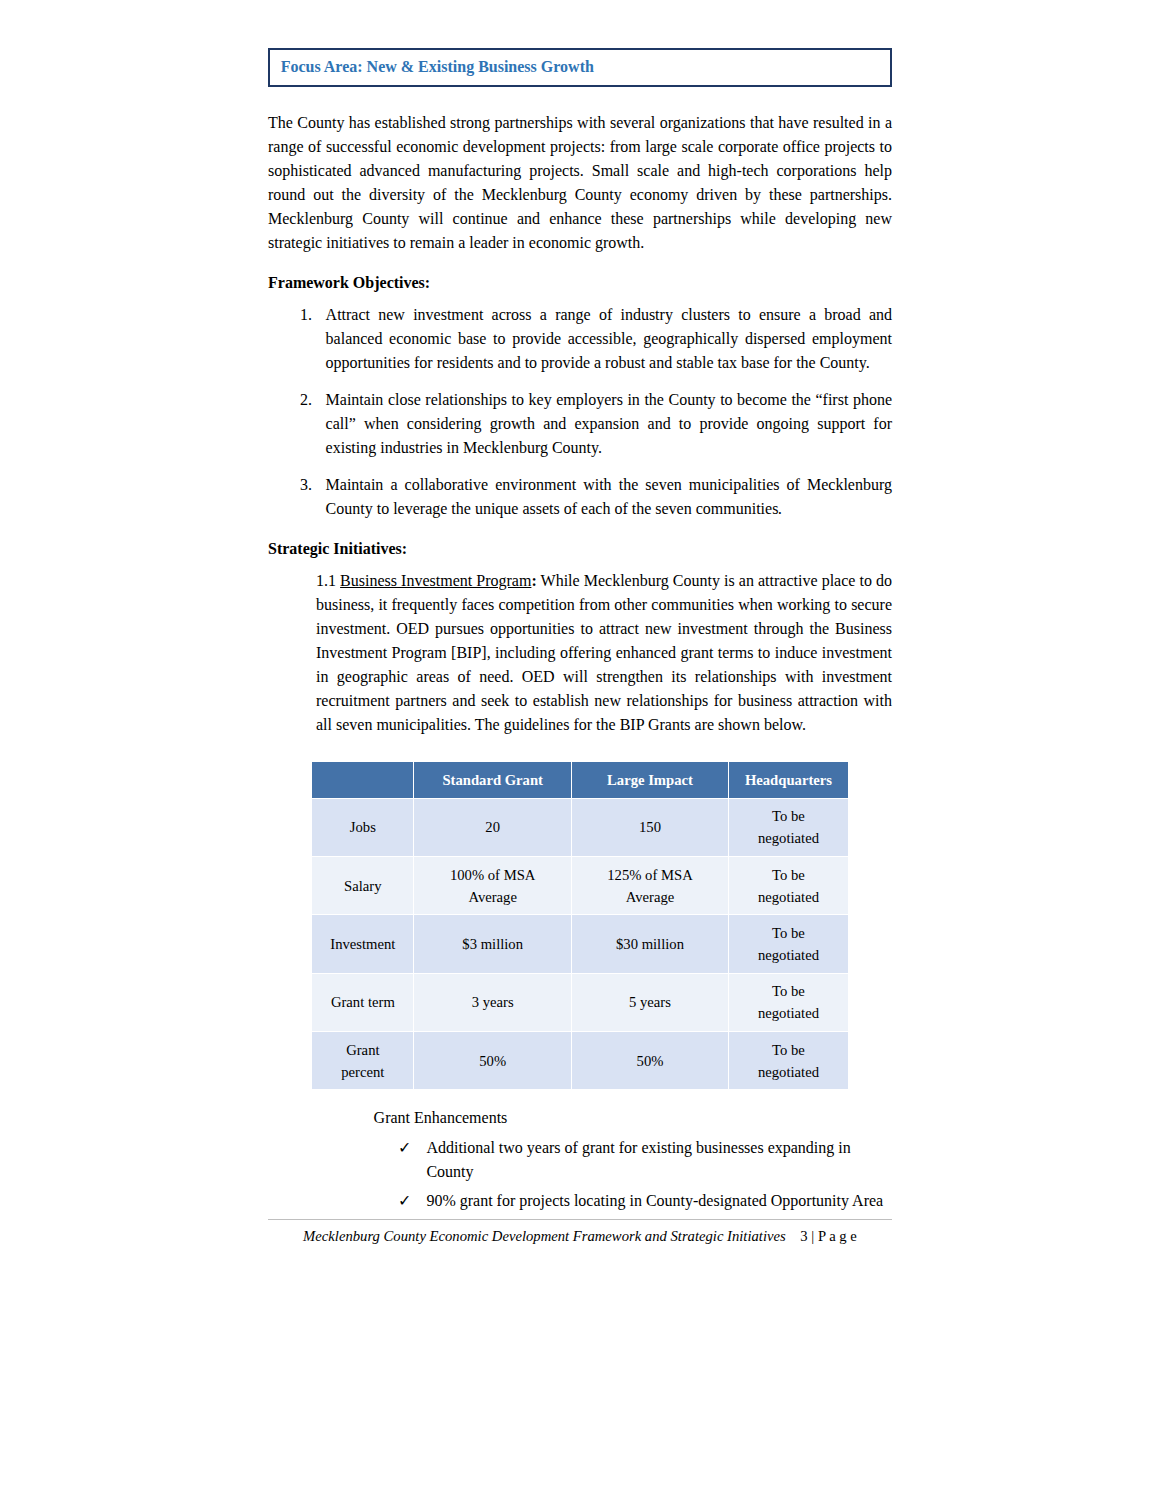Focus Area: New & Existing Business Growth
The County has established strong partnerships with several organizations that have resulted in a range of successful economic development projects: from large scale corporate office projects to sophisticated advanced manufacturing projects. Small scale and high-tech corporations help round out the diversity of the Mecklenburg County economy driven by these partnerships. Mecklenburg County will continue and enhance these partnerships while developing new strategic initiatives to remain a leader in economic growth.
Framework Objectives:
Attract new investment across a range of industry clusters to ensure a broad and balanced economic base to provide accessible, geographically dispersed employment opportunities for residents and to provide a robust and stable tax base for the County.
Maintain close relationships to key employers in the County to become the “first phone call” when considering growth and expansion and to provide ongoing support for existing industries in Mecklenburg County.
Maintain a collaborative environment with the seven municipalities of Mecklenburg County to leverage the unique assets of each of the seven communities.
Strategic Initiatives:
1.1 Business Investment Program: While Mecklenburg County is an attractive place to do business, it frequently faces competition from other communities when working to secure investment. OED pursues opportunities to attract new investment through the Business Investment Program [BIP], including offering enhanced grant terms to induce investment in geographic areas of need. OED will strengthen its relationships with investment recruitment partners and seek to establish new relationships for business attraction with all seven municipalities. The guidelines for the BIP Grants are shown below.
| | Standard Grant | Large Impact | Headquarters |
| --- | --- | --- | --- |
| Jobs | 20 | 150 | To be negotiated |
| Salary | 100% of MSA Average | 125% of MSA Average | To be negotiated |
| Investment | $3 million | $30 million | To be negotiated |
| Grant term | 3 years | 5 years | To be negotiated |
| Grant percent | 50% | 50% | To be negotiated |
Grant Enhancements
Additional two years of grant for existing businesses expanding in County
90% grant for projects locating in County-designated Opportunity Area
Mecklenburg County Economic Development Framework and Strategic Initiatives 3 | P a g e